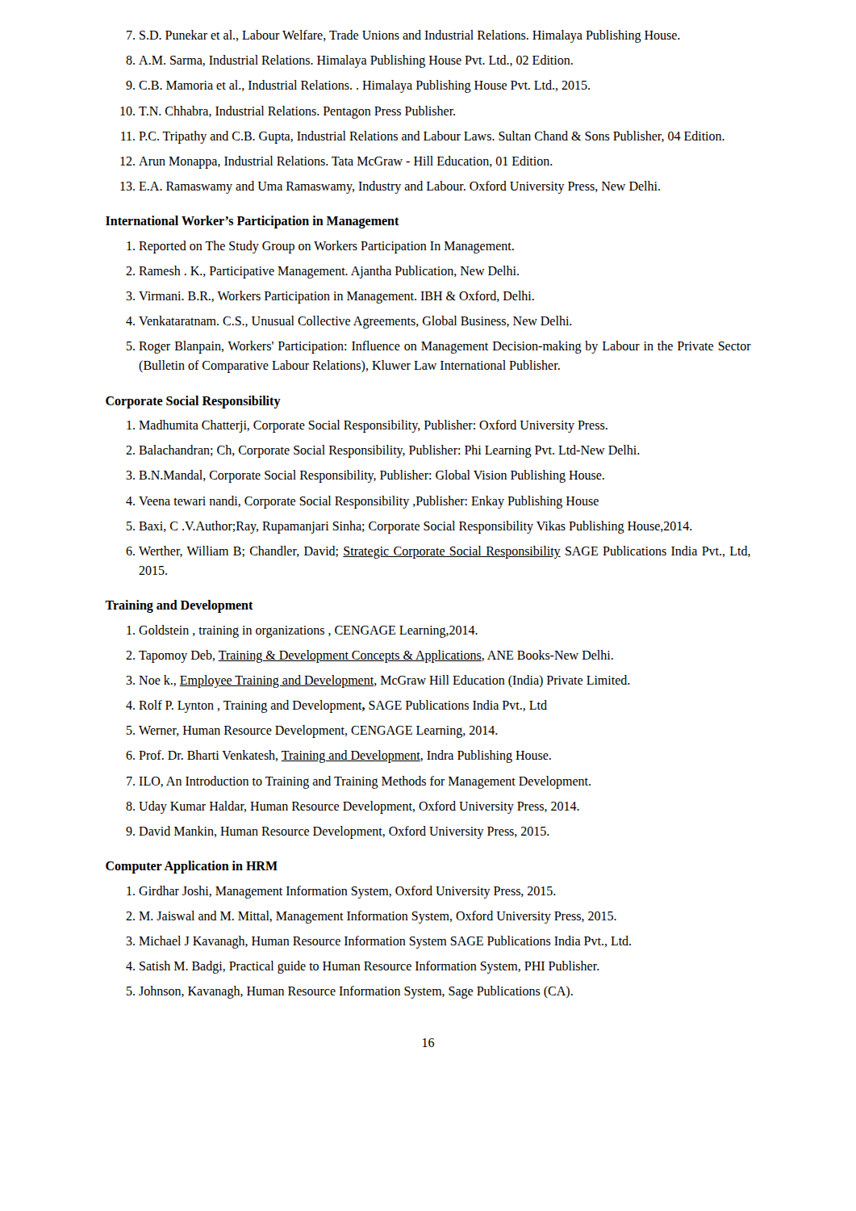S.D. Punekar et al., Labour Welfare, Trade Unions and Industrial Relations. Himalaya Publishing House.
A.M. Sarma, Industrial Relations. Himalaya Publishing House Pvt. Ltd., 02 Edition.
C.B. Mamoria et al., Industrial Relations. . Himalaya Publishing House Pvt. Ltd., 2015.
T.N. Chhabra, Industrial Relations. Pentagon Press Publisher.
P.C. Tripathy and C.B. Gupta, Industrial Relations and Labour Laws. Sultan Chand & Sons Publisher, 04 Edition.
Arun Monappa, Industrial Relations. Tata McGraw - Hill Education, 01 Edition.
E.A. Ramaswamy and Uma Ramaswamy, Industry and Labour. Oxford University Press, New Delhi.
International Worker’s Participation in Management
Reported on The Study Group on Workers Participation In Management.
Ramesh . K., Participative Management. Ajantha Publication, New Delhi.
Virmani. B.R., Workers Participation in Management. IBH & Oxford, Delhi.
Venkataratnam. C.S., Unusual Collective Agreements, Global Business, New Delhi.
Roger Blanpain, Workers' Participation: Influence on Management Decision-making by Labour in the Private Sector (Bulletin of Comparative Labour Relations), Kluwer Law International Publisher.
Corporate Social Responsibility
Madhumita Chatterji, Corporate Social Responsibility, Publisher: Oxford University Press.
Balachandran; Ch, Corporate Social Responsibility, Publisher: Phi Learning Pvt. Ltd-New Delhi.
B.N.Mandal, Corporate Social Responsibility, Publisher: Global Vision Publishing House.
Veena tewari nandi, Corporate Social Responsibility ,Publisher: Enkay Publishing House
Baxi, C .V.Author;Ray, Rupamanjari Sinha; Corporate Social Responsibility Vikas Publishing House,2014.
Werther, William B; Chandler, David; Strategic Corporate Social Responsibility SAGE Publications India Pvt., Ltd, 2015.
Training and Development
Goldstein , training in organizations , CENGAGE Learning,2014.
Tapomoy Deb, Training & Development Concepts & Applications, ANE Books-New Delhi.
Noe k., Employee Training and Development, McGraw Hill Education (India) Private Limited.
Rolf P. Lynton , Training and Development, SAGE Publications India Pvt., Ltd
Werner, Human Resource Development, CENGAGE Learning, 2014.
Prof. Dr. Bharti Venkatesh, Training and Development, Indra Publishing House.
ILO, An Introduction to Training and Training Methods for Management Development.
Uday Kumar Haldar, Human Resource Development, Oxford University Press, 2014.
David Mankin, Human Resource Development, Oxford University Press, 2015.
Computer Application in HRM
Girdhar Joshi, Management Information System, Oxford University Press, 2015.
M. Jaiswal and M. Mittal, Management Information System, Oxford University Press, 2015.
Michael J Kavanagh, Human Resource Information System SAGE Publications India Pvt., Ltd.
Satish M. Badgi, Practical guide to Human Resource Information System, PHI Publisher.
Johnson, Kavanagh, Human Resource Information System, Sage Publications (CA).
16